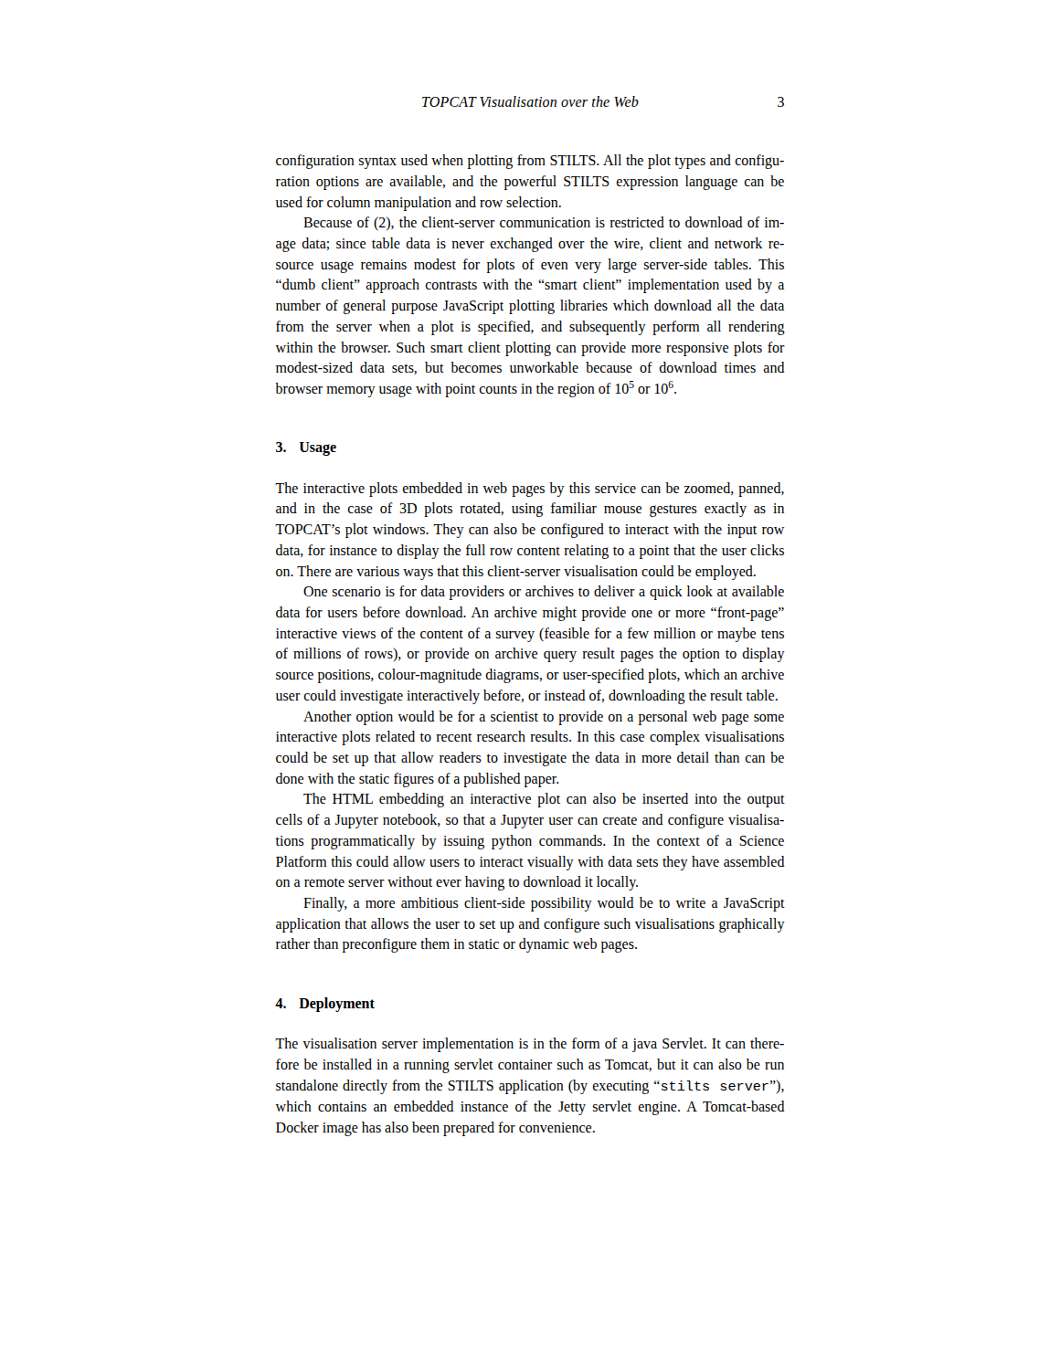TOPCAT Visualisation over the Web 3
configuration syntax used when plotting from STILTS. All the plot types and configuration options are available, and the powerful STILTS expression language can be used for column manipulation and row selection.
Because of (2), the client-server communication is restricted to download of image data; since table data is never exchanged over the wire, client and network resource usage remains modest for plots of even very large server-side tables. This “dumb client” approach contrasts with the “smart client” implementation used by a number of general purpose JavaScript plotting libraries which download all the data from the server when a plot is specified, and subsequently perform all rendering within the browser. Such smart client plotting can provide more responsive plots for modest-sized data sets, but becomes unworkable because of download times and browser memory usage with point counts in the region of 105 or 106.
3. Usage
The interactive plots embedded in web pages by this service can be zoomed, panned, and in the case of 3D plots rotated, using familiar mouse gestures exactly as in TOPCAT’s plot windows. They can also be configured to interact with the input row data, for instance to display the full row content relating to a point that the user clicks on. There are various ways that this client-server visualisation could be employed.
One scenario is for data providers or archives to deliver a quick look at available data for users before download. An archive might provide one or more “front-page” interactive views of the content of a survey (feasible for a few million or maybe tens of millions of rows), or provide on archive query result pages the option to display source positions, colour-magnitude diagrams, or user-specified plots, which an archive user could investigate interactively before, or instead of, downloading the result table.
Another option would be for a scientist to provide on a personal web page some interactive plots related to recent research results. In this case complex visualisations could be set up that allow readers to investigate the data in more detail than can be done with the static figures of a published paper.
The HTML embedding an interactive plot can also be inserted into the output cells of a Jupyter notebook, so that a Jupyter user can create and configure visualisations programmatically by issuing python commands. In the context of a Science Platform this could allow users to interact visually with data sets they have assembled on a remote server without ever having to download it locally.
Finally, a more ambitious client-side possibility would be to write a JavaScript application that allows the user to set up and configure such visualisations graphically rather than preconfigure them in static or dynamic web pages.
4. Deployment
The visualisation server implementation is in the form of a java Servlet. It can therefore be installed in a running servlet container such as Tomcat, but it can also be run standalone directly from the STILTS application (by executing “stilts server”), which contains an embedded instance of the Jetty servlet engine. A Tomcat-based Docker image has also been prepared for convenience.